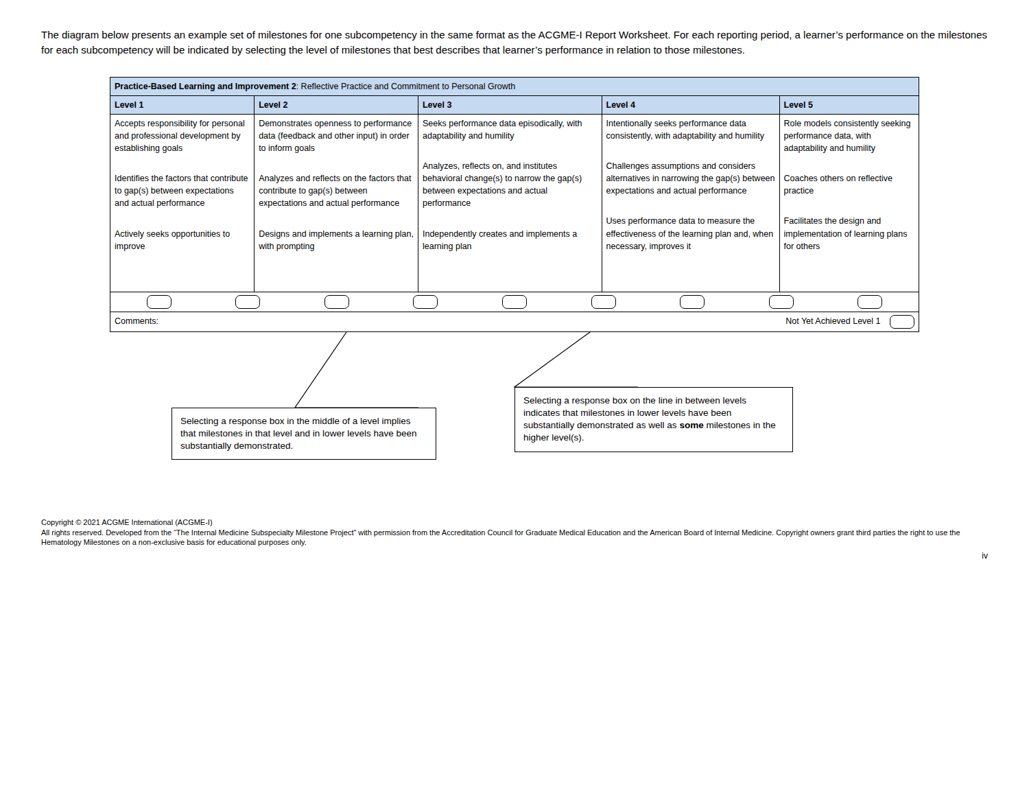The diagram below presents an example set of milestones for one subcompetency in the same format as the ACGME-I Report Worksheet. For each reporting period, a learner’s performance on the milestones for each subcompetency will be indicated by selecting the level of milestones that best describes that learner’s performance in relation to those milestones.
| Practice-Based Learning and Improvement 2 : Reflective Practice and Commitment to Personal Growth |
| Level 1 | Level 2 | Level 3 | Level 4 | Level 5 |
| Accepts responsibility for personal and professional development by establishing goals Identifies the factors that contribute to gap(s) between expectations and actual performance Actively seeks opportunities to improve | Demonstrates openness to performance data (feedback and other input) in order to inform goals Analyzes and reflects on the factors that contribute to gap(s) between expectations and actual performance Designs and implements a learning plan, with prompting | Seeks performance data episodically, with adaptability and humility Analyzes, reflects on, and institutes behavioral change(s) to narrow the gap(s) between expectations and actual performance Independently creates and implements a learning plan | Intentionally seeks performance data consistently, with adaptability and humility Challenges assumptions and considers alternatives in narrowing the gap(s) between expectations and actual performance Uses performance data to measure the effectiveness of the learning plan and, when necessary, improves it | Role models consistently seeking performance data, with adaptability and humility Coaches others on reflective practice Facilitates the design and implementation of learning plans for others |
| Comments: Not Yet Achieved Level 1 |
Selecting a response box in the middle of a level implies that milestones in that level and in lower levels have been substantially demonstrated.
Selecting a response box on the line in between levels indicates that milestones in lower levels have been substantially demonstrated as well as some milestones in the higher level(s).
Copyright © 2021 ACGME International (ACGME-I)
All rights reserved. Developed from the “The Internal Medicine Subspecialty Milestone Project” with permission from the Accreditation Council for Graduate Medical Education and the American Board of Internal Medicine. Copyright owners grant third parties the right to use the Hematology Milestones on a non-exclusive basis for educational purposes only.
iv